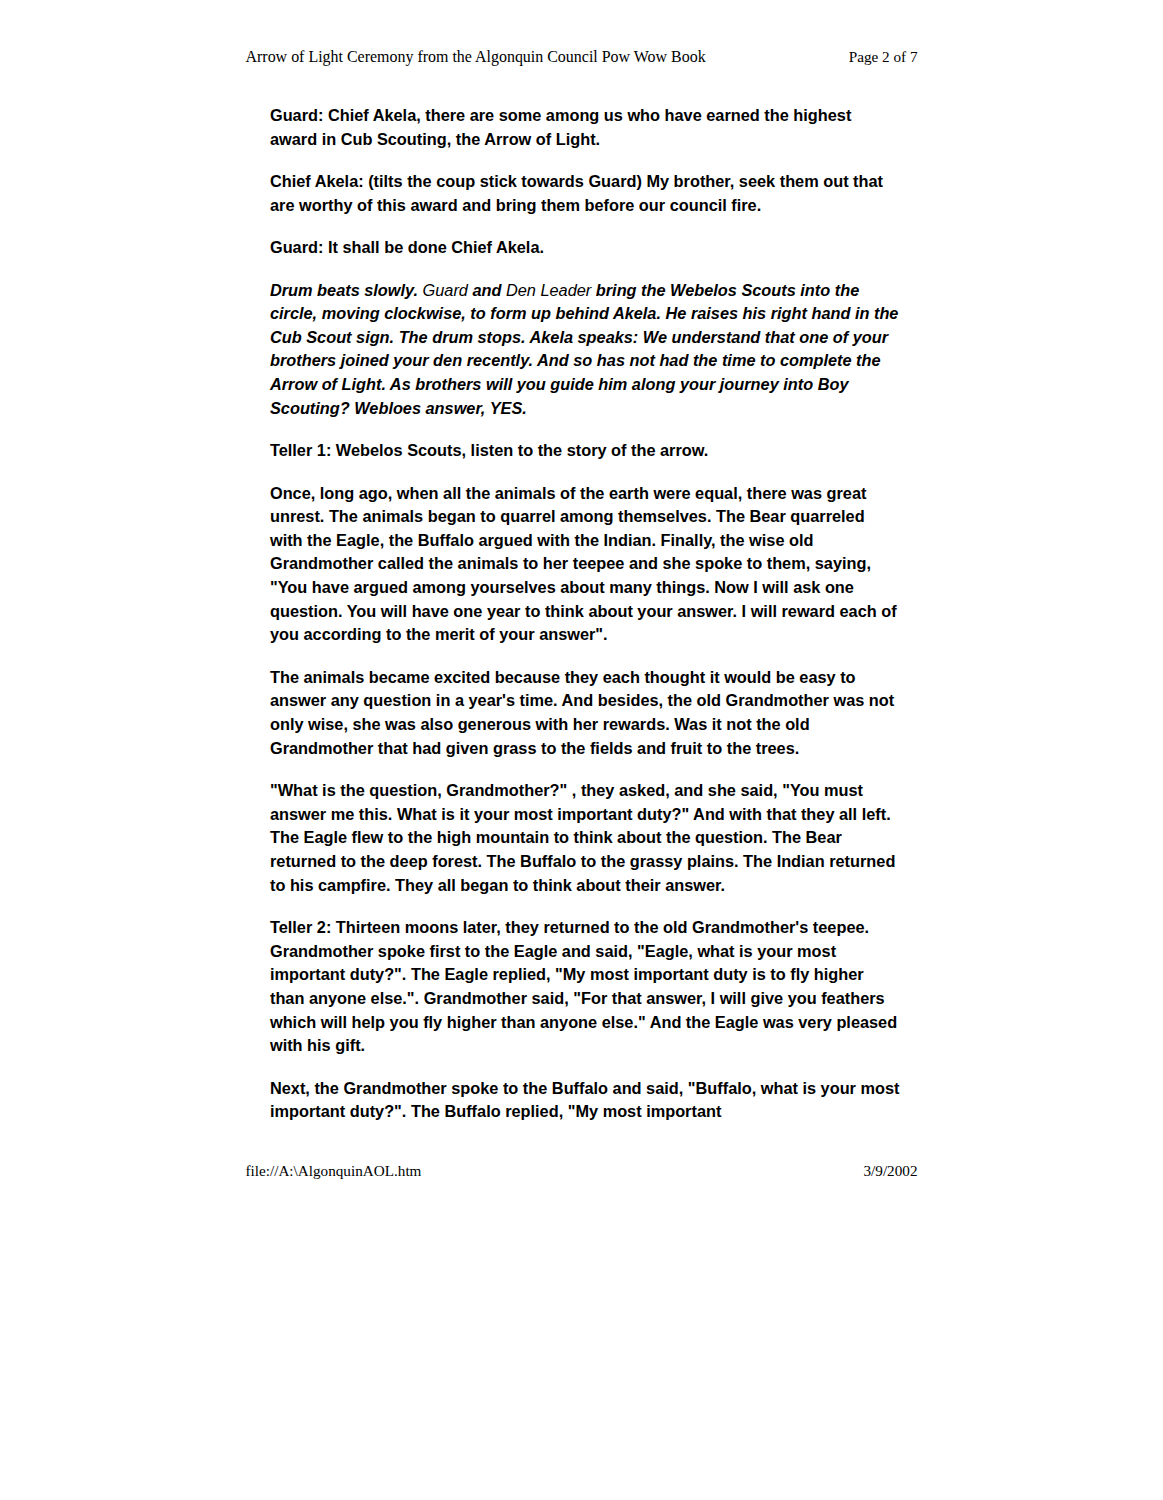Arrow of Light Ceremony from the Algonquin Council Pow Wow Book Page 2 of 7
Guard: Chief Akela, there are some among us who have earned the highest award in Cub Scouting, the Arrow of Light.
Chief Akela: (tilts the coup stick towards Guard) My brother, seek them out that are worthy of this award and bring them before our council fire.
Guard: It shall be done Chief Akela.
Drum beats slowly. Guard and Den Leader bring the Webelos Scouts into the circle, moving clockwise, to form up behind Akela. He raises his right hand in the Cub Scout sign. The drum stops. Akela speaks: We understand that one of your brothers joined your den recently. And so has not had the time to complete the Arrow of Light. As brothers will you guide him along your journey into Boy Scouting? Webloes answer, YES.
Teller 1: Webelos Scouts, listen to the story of the arrow.
Once, long ago, when all the animals of the earth were equal, there was great unrest. The animals began to quarrel among themselves. The Bear quarreled with the Eagle, the Buffalo argued with the Indian. Finally, the wise old Grandmother called the animals to her teepee and she spoke to them, saying, "You have argued among yourselves about many things. Now I will ask one question. You will have one year to think about your answer. I will reward each of you according to the merit of your answer".
The animals became excited because they each thought it would be easy to answer any question in a year's time. And besides, the old Grandmother was not only wise, she was also generous with her rewards. Was it not the old Grandmother that had given grass to the fields and fruit to the trees.
"What is the question, Grandmother?" , they asked, and she said, "You must answer me this. What is it your most important duty?" And with that they all left. The Eagle flew to the high mountain to think about the question. The Bear returned to the deep forest. The Buffalo to the grassy plains. The Indian returned to his campfire. They all began to think about their answer.
Teller 2: Thirteen moons later, they returned to the old Grandmother's teepee. Grandmother spoke first to the Eagle and said, "Eagle, what is your most important duty?". The Eagle replied, "My most important duty is to fly higher than anyone else.". Grandmother said, "For that answer, I will give you feathers which will help you fly higher than anyone else." And the Eagle was very pleased with his gift.
Next, the Grandmother spoke to the Buffalo and said, "Buffalo, what is your most important duty?". The Buffalo replied, "My most important
file://A:\AlgonquinAOL.htm 3/9/2002